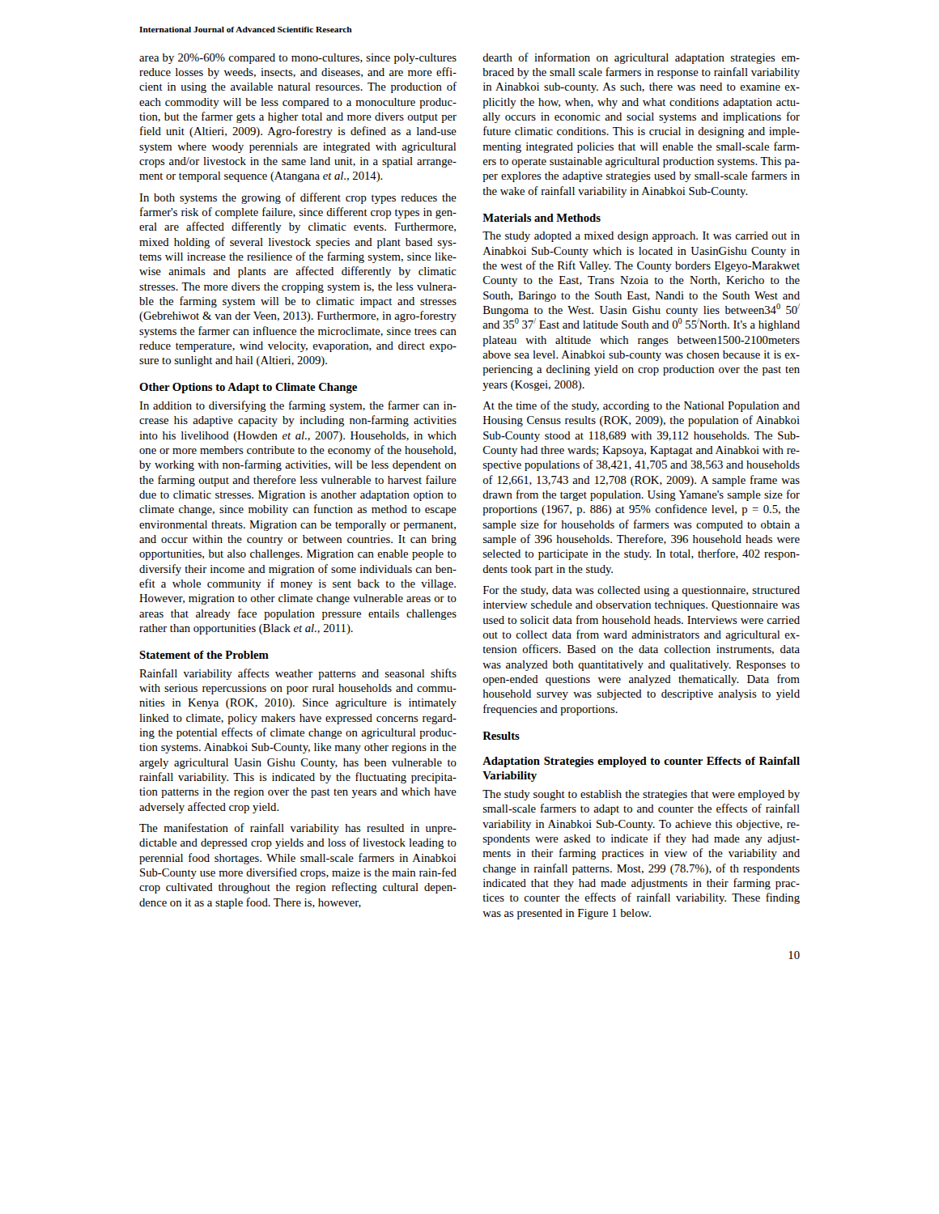International Journal of Advanced Scientific Research
area by 20%-60% compared to mono-cultures, since poly-cultures reduce losses by weeds, insects, and diseases, and are more efficient in using the available natural resources. The production of each commodity will be less compared to a monoculture production, but the farmer gets a higher total and more divers output per field unit (Altieri, 2009). Agro-forestry is defined as a land-use system where woody perennials are integrated with agricultural crops and/or livestock in the same land unit, in a spatial arrangement or temporal sequence (Atangana et al., 2014).
In both systems the growing of different crop types reduces the farmer's risk of complete failure, since different crop types in general are affected differently by climatic events. Furthermore, mixed holding of several livestock species and plant based systems will increase the resilience of the farming system, since likewise animals and plants are affected differently by climatic stresses. The more divers the cropping system is, the less vulnerable the farming system will be to climatic impact and stresses (Gebrehiwot & van der Veen, 2013). Furthermore, in agro-forestry systems the farmer can influence the microclimate, since trees can reduce temperature, wind velocity, evaporation, and direct exposure to sunlight and hail (Altieri, 2009).
Other Options to Adapt to Climate Change
In addition to diversifying the farming system, the farmer can increase his adaptive capacity by including non-farming activities into his livelihood (Howden et al., 2007). Households, in which one or more members contribute to the economy of the household, by working with non-farming activities, will be less dependent on the farming output and therefore less vulnerable to harvest failure due to climatic stresses. Migration is another adaptation option to climate change, since mobility can function as method to escape environmental threats. Migration can be temporally or permanent, and occur within the country or between countries. It can bring opportunities, but also challenges. Migration can enable people to diversify their income and migration of some individuals can benefit a whole community if money is sent back to the village. However, migration to other climate change vulnerable areas or to areas that already face population pressure entails challenges rather than opportunities (Black et al., 2011).
Statement of the Problem
Rainfall variability affects weather patterns and seasonal shifts with serious repercussions on poor rural households and communities in Kenya (ROK, 2010). Since agriculture is intimately linked to climate, policy makers have expressed concerns regarding the potential effects of climate change on agricultural production systems. Ainabkoi Sub-County, like many other regions in the argely agricultural Uasin Gishu County, has been vulnerable to rainfall variability. This is indicated by the fluctuating precipitation patterns in the region over the past ten years and which have adversely affected crop yield.
The manifestation of rainfall variability has resulted in unpredictable and depressed crop yields and loss of livestock leading to perennial food shortages. While small-scale farmers in Ainabkoi Sub-County use more diversified crops, maize is the main rain-fed crop cultivated throughout the region reflecting cultural dependence on it as a staple food. There is, however,
dearth of information on agricultural adaptation strategies embraced by the small scale farmers in response to rainfall variability in Ainabkoi sub-county. As such, there was need to examine explicitly the how, when, why and what conditions adaptation actually occurs in economic and social systems and implications for future climatic conditions. This is crucial in designing and implementing integrated policies that will enable the small-scale farmers to operate sustainable agricultural production systems. This paper explores the adaptive strategies used by small-scale farmers in the wake of rainfall variability in Ainabkoi Sub-County.
Materials and Methods
The study adopted a mixed design approach. It was carried out in Ainabkoi Sub-County which is located in UasinGishu County in the west of the Rift Valley. The County borders Elgeyo-Marakwet County to the East, Trans Nzoia to the North, Kericho to the South, Baringo to the South East, Nandi to the South West and Bungoma to the West. Uasin Gishu county lies between340 50/ and 350 37/ East and latitude South and 00 55/North. It's a highland plateau with altitude which ranges between1500-2100meters above sea level. Ainabkoi sub-county was chosen because it is experiencing a declining yield on crop production over the past ten years (Kosgei, 2008).
At the time of the study, according to the National Population and Housing Census results (ROK, 2009), the population of Ainabkoi Sub-County stood at 118,689 with 39,112 households. The Sub-County had three wards; Kapsoya, Kaptagat and Ainabkoi with respective populations of 38,421, 41,705 and 38,563 and households of 12,661, 13,743 and 12,708 (ROK, 2009). A sample frame was drawn from the target population. Using Yamane's sample size for proportions (1967, p. 886) at 95% confidence level, p = 0.5, the sample size for households of farmers was computed to obtain a sample of 396 households. Therefore, 396 household heads were selected to participate in the study. In total, therfore, 402 respondents took part in the study.
For the study, data was collected using a questionnaire, structured interview schedule and observation techniques. Questionnaire was used to solicit data from household heads. Interviews were carried out to collect data from ward administrators and agricultural extension officers. Based on the data collection instruments, data was analyzed both quantitatively and qualitatively. Responses to open-ended questions were analyzed thematically. Data from household survey was subjected to descriptive analysis to yield frequencies and proportions.
Results
Adaptation Strategies employed to counter Effects of Rainfall Variability
The study sought to establish the strategies that were employed by small-scale farmers to adapt to and counter the effects of rainfall variability in Ainabkoi Sub-County. To achieve this objective, respondents were asked to indicate if they had made any adjustments in their farming practices in view of the variability and change in rainfall patterns. Most, 299 (78.7%), of th respondents indicated that they had made adjustments in their farming practices to counter the effects of rainfall variability. These finding was as presented in Figure 1 below.
10